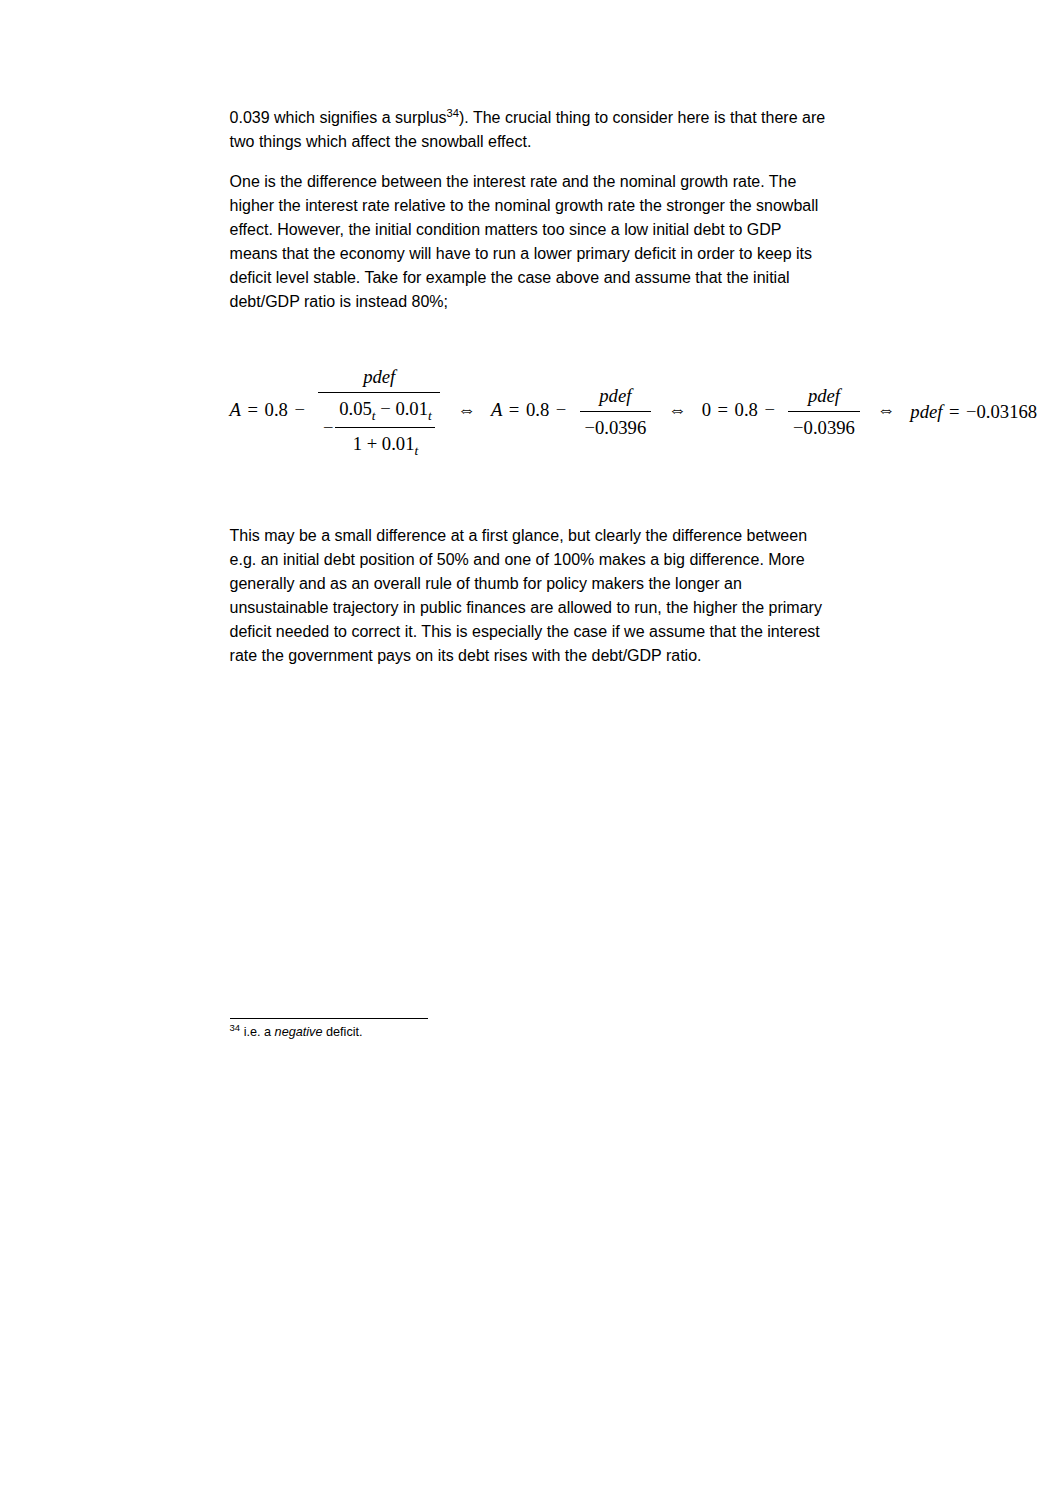0.039 which signifies a surplus34). The crucial thing to consider here is that there are two things which affect the snowball effect.
One is the difference between the interest rate and the nominal growth rate. The higher the interest rate relative to the nominal growth rate the stronger the snowball effect. However, the initial condition matters too since a low initial debt to GDP means that the economy will have to run a lower primary deficit in order to keep its deficit level stable. Take for example the case above and assume that the initial debt/GDP ratio is instead 80%;
A=0.8− pdef − 0.05t − 0.01t 1 + 0.01t ⇔ A=0.8− pdef −0.0396 ⇔ 0=0.8− pdef −0.0396 ⇔ pdef=−0.03168
This may be a small difference at a first glance, but clearly the difference between e.g. an initial debt position of 50% and one of 100% makes a big difference. More generally and as an overall rule of thumb for policy makers the longer an unsustainable trajectory in public finances are allowed to run, the higher the primary deficit needed to correct it. This is especially the case if we assume that the interest rate the government pays on its debt rises with the debt/GDP ratio.
34 i.e. a negative deficit.